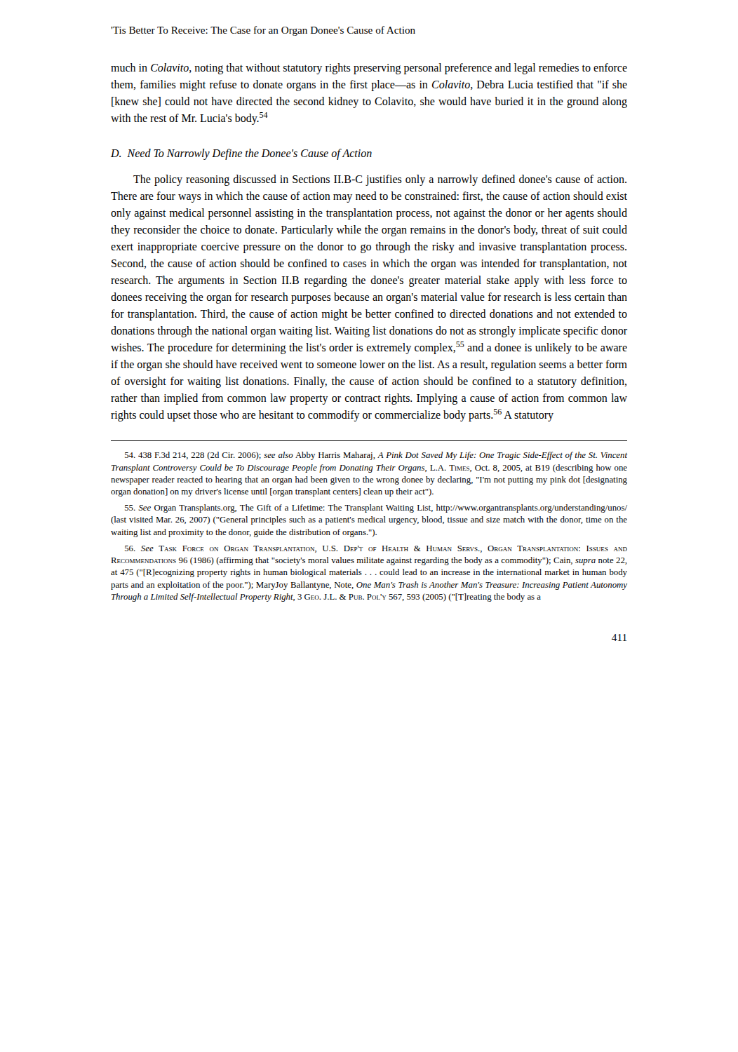'Tis Better To Receive: The Case for an Organ Donee's Cause of Action
much in Colavito, noting that without statutory rights preserving personal preference and legal remedies to enforce them, families might refuse to donate organs in the first place—as in Colavito, Debra Lucia testified that "if she [knew she] could not have directed the second kidney to Colavito, she would have buried it in the ground along with the rest of Mr. Lucia's body.54
D. Need To Narrowly Define the Donee's Cause of Action
The policy reasoning discussed in Sections II.B-C justifies only a narrowly defined donee's cause of action. There are four ways in which the cause of action may need to be constrained: first, the cause of action should exist only against medical personnel assisting in the transplantation process, not against the donor or her agents should they reconsider the choice to donate. Particularly while the organ remains in the donor's body, threat of suit could exert inappropriate coercive pressure on the donor to go through the risky and invasive transplantation process. Second, the cause of action should be confined to cases in which the organ was intended for transplantation, not research. The arguments in Section II.B regarding the donee's greater material stake apply with less force to donees receiving the organ for research purposes because an organ's material value for research is less certain than for transplantation. Third, the cause of action might be better confined to directed donations and not extended to donations through the national organ waiting list. Waiting list donations do not as strongly implicate specific donor wishes. The procedure for determining the list's order is extremely complex,55 and a donee is unlikely to be aware if the organ she should have received went to someone lower on the list. As a result, regulation seems a better form of oversight for waiting list donations. Finally, the cause of action should be confined to a statutory definition, rather than implied from common law property or contract rights. Implying a cause of action from common law rights could upset those who are hesitant to commodify or commercialize body parts.56 A statutory
54. 438 F.3d 214, 228 (2d Cir. 2006); see also Abby Harris Maharaj, A Pink Dot Saved My Life: One Tragic Side-Effect of the St. Vincent Transplant Controversy Could be To Discourage People from Donating Their Organs, L.A. Times, Oct. 8, 2005, at B19 (describing how one newspaper reader reacted to hearing that an organ had been given to the wrong donee by declaring, "I'm not putting my pink dot [designating organ donation] on my driver's license until [organ transplant centers] clean up their act").
55. See Organ Transplants.org, The Gift of a Lifetime: The Transplant Waiting List, http://www.organtransplants.org/understanding/unos/ (last visited Mar. 26, 2007) ("General principles such as a patient's medical urgency, blood, tissue and size match with the donor, time on the waiting list and proximity to the donor, guide the distribution of organs.").
56. See Task Force on Organ Transplantation, U.S. Dep't of Health & Human Servs., Organ Transplantation: Issues and Recommendations 96 (1986) (affirming that "society's moral values militate against regarding the body as a commodity"); Cain, supra note 22, at 475 ("[R]ecognizing property rights in human biological materials . . . could lead to an increase in the international market in human body parts and an exploitation of the poor."); MaryJoy Ballantyne, Note, One Man's Trash is Another Man's Treasure: Increasing Patient Autonomy Through a Limited Self-Intellectual Property Right, 3 Geo. J.L. & Pub. Pol'y 567, 593 (2005) ("[T]reating the body as a
411